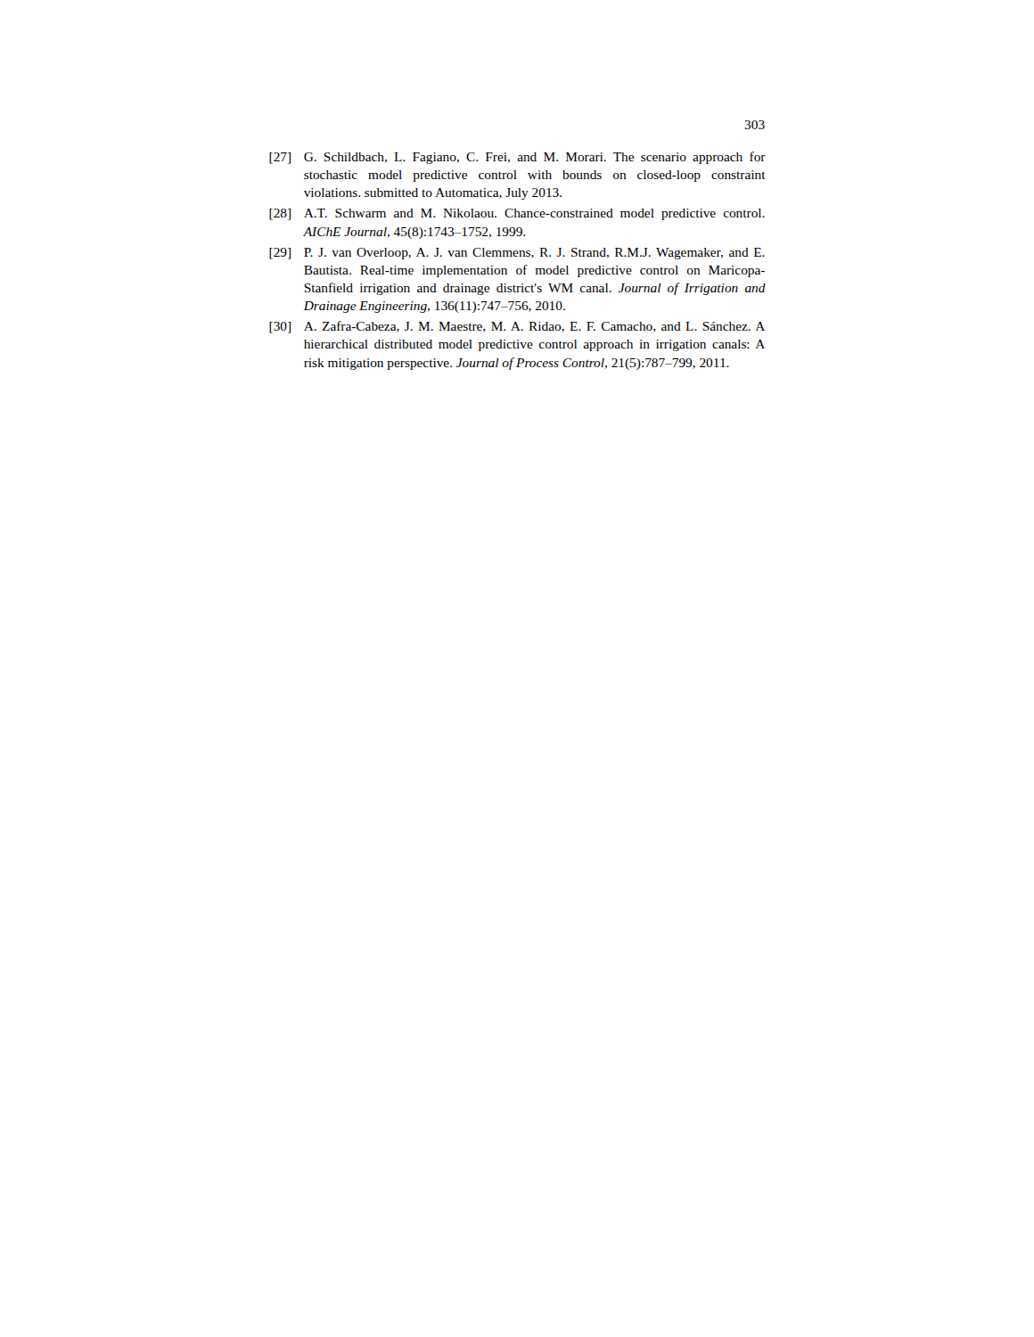303
[27] G. Schildbach, L. Fagiano, C. Frei, and M. Morari. The scenario approach for stochastic model predictive control with bounds on closed-loop constraint violations. submitted to Automatica, July 2013.
[28] A.T. Schwarm and M. Nikolaou. Chance-constrained model predictive control. AIChE Journal, 45(8):1743–1752, 1999.
[29] P. J. van Overloop, A. J. van Clemmens, R. J. Strand, R.M.J. Wagemaker, and E. Bautista. Real-time implementation of model predictive control on Maricopa-Stanfield irrigation and drainage district's WM canal. Journal of Irrigation and Drainage Engineering, 136(11):747–756, 2010.
[30] A. Zafra-Cabeza, J. M. Maestre, M. A. Ridao, E. F. Camacho, and L. Sánchez. A hierarchical distributed model predictive control approach in irrigation canals: A risk mitigation perspective. Journal of Process Control, 21(5):787–799, 2011.